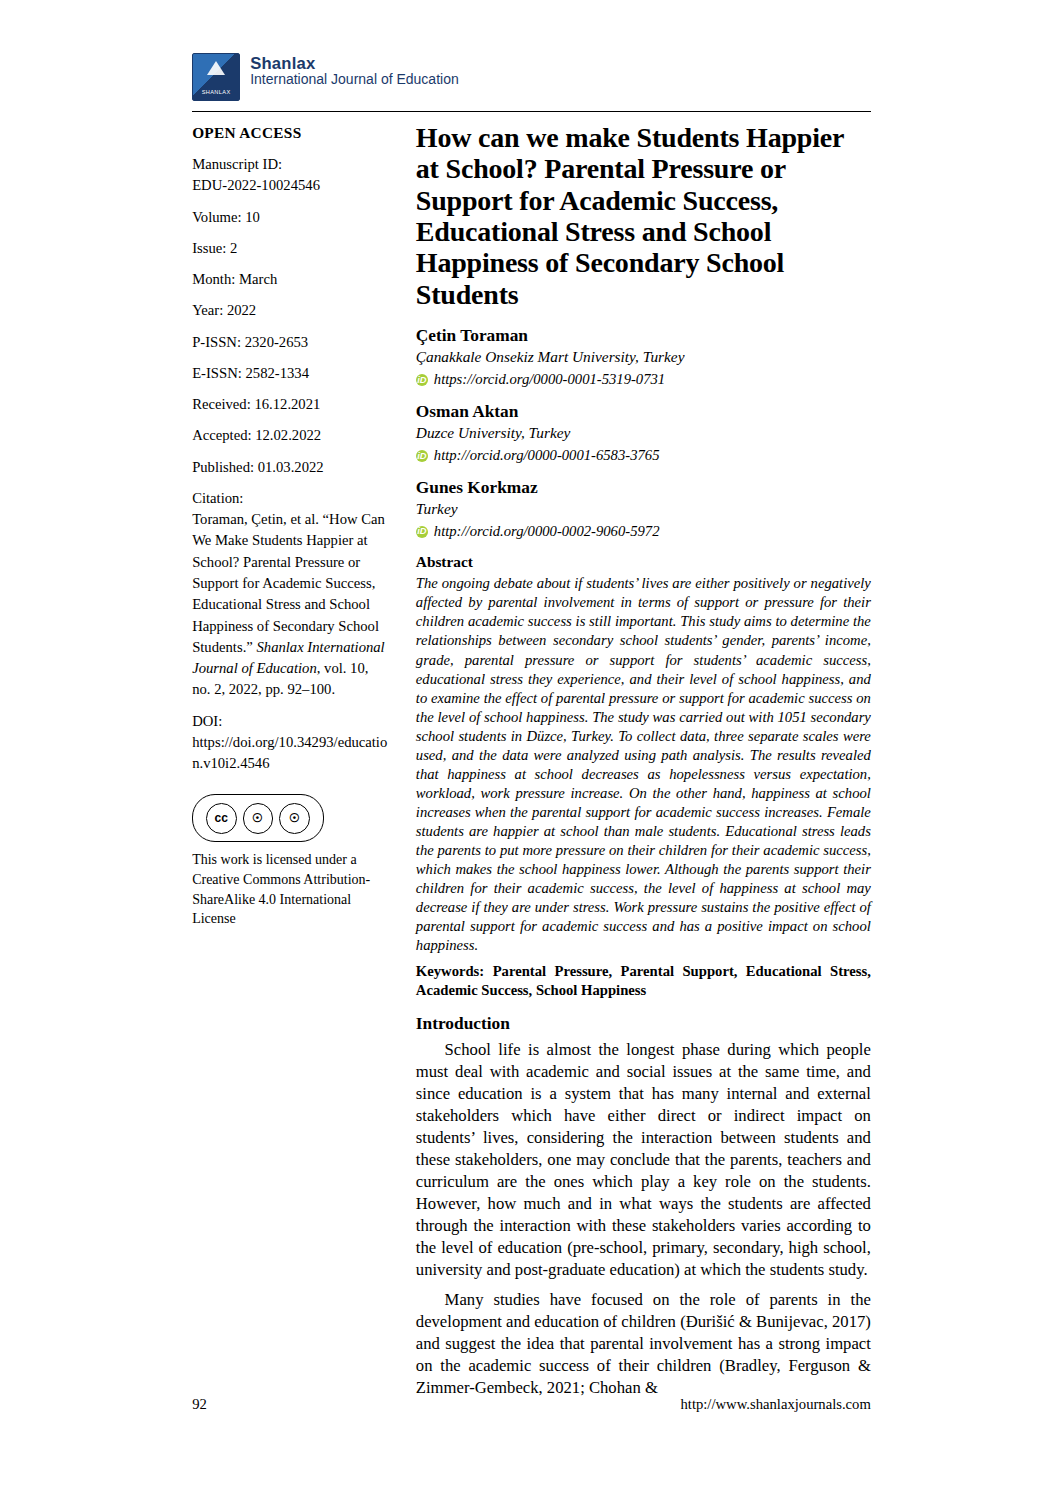Shanlax
International Journal of Education
OPEN ACCESS
Manuscript ID:
EDU-2022-10024546
Volume: 10
Issue: 2
Month: March
Year: 2022
P-ISSN: 2320-2653
E-ISSN: 2582-1334
Received: 16.12.2021
Accepted: 12.02.2022
Published: 01.03.2022
Citation:
Toraman, Çetin, et al. “How Can We Make Students Happier at School? Parental Pressure or Support for Academic Success, Educational Stress and School Happiness of Secondary School Students.” Shanlax International Journal of Education, vol. 10, no. 2, 2022, pp. 92–100.
DOI:
https://doi.org/10.34293/education.v10i2.4546
cc
☉
☉
This work is licensed under a Creative Commons Attribution-ShareAlike 4.0 International License
How can we make Students Happier at School? Parental Pressure or Support for Academic Success, Educational Stress and School Happiness of Secondary School Students
Çetin Toraman
Çanakkale Onsekiz Mart University, Turkey
https://orcid.org/0000-0001-5319-0731
Osman Aktan
Duzce University, Turkey
http://orcid.org/0000-0001-6583-3765
Gunes Korkmaz
Turkey
http://orcid.org/0000-0002-9060-5972
Abstract
The ongoing debate about if students’ lives are either positively or negatively affected by parental involvement in terms of support or pressure for their children academic success is still important. This study aims to determine the relationships between secondary school students’ gender, parents’ income, grade, parental pressure or support for students’ academic success, educational stress they experience, and their level of school happiness, and to examine the effect of parental pressure or support for academic success on the level of school happiness. The study was carried out with 1051 secondary school students in Düzce, Turkey. To collect data, three separate scales were used, and the data were analyzed using path analysis. The results revealed that happiness at school decreases as hopelessness versus expectation, workload, work pressure increase. On the other hand, happiness at school increases when the parental support for academic success increases. Female students are happier at school than male students. Educational stress leads the parents to put more pressure on their children for their academic success, which makes the school happiness lower. Although the parents support their children for their academic success, the level of happiness at school may decrease if they are under stress. Work pressure sustains the positive effect of parental support for academic success and has a positive impact on school happiness.
Keywords: Parental Pressure, Parental Support, Educational Stress, Academic Success, School Happiness
Introduction
School life is almost the longest phase during which people must deal with academic and social issues at the same time, and since education is a system that has many internal and external stakeholders which have either direct or indirect impact on students’ lives, considering the interaction between students and these stakeholders, one may conclude that the parents, teachers and curriculum are the ones which play a key role on the students. However, how much and in what ways the students are affected through the interaction with these stakeholders varies according to the level of education (pre-school, primary, secondary, high school, university and post-graduate education) at which the students study.
Many studies have focused on the role of parents in the development and education of children (Đurišić & Bunijevac, 2017) and suggest the idea that parental involvement has a strong impact on the academic success of their children (Bradley, Ferguson & Zimmer-Gembeck, 2021; Chohan &
92
http://www.shanlaxjournals.com